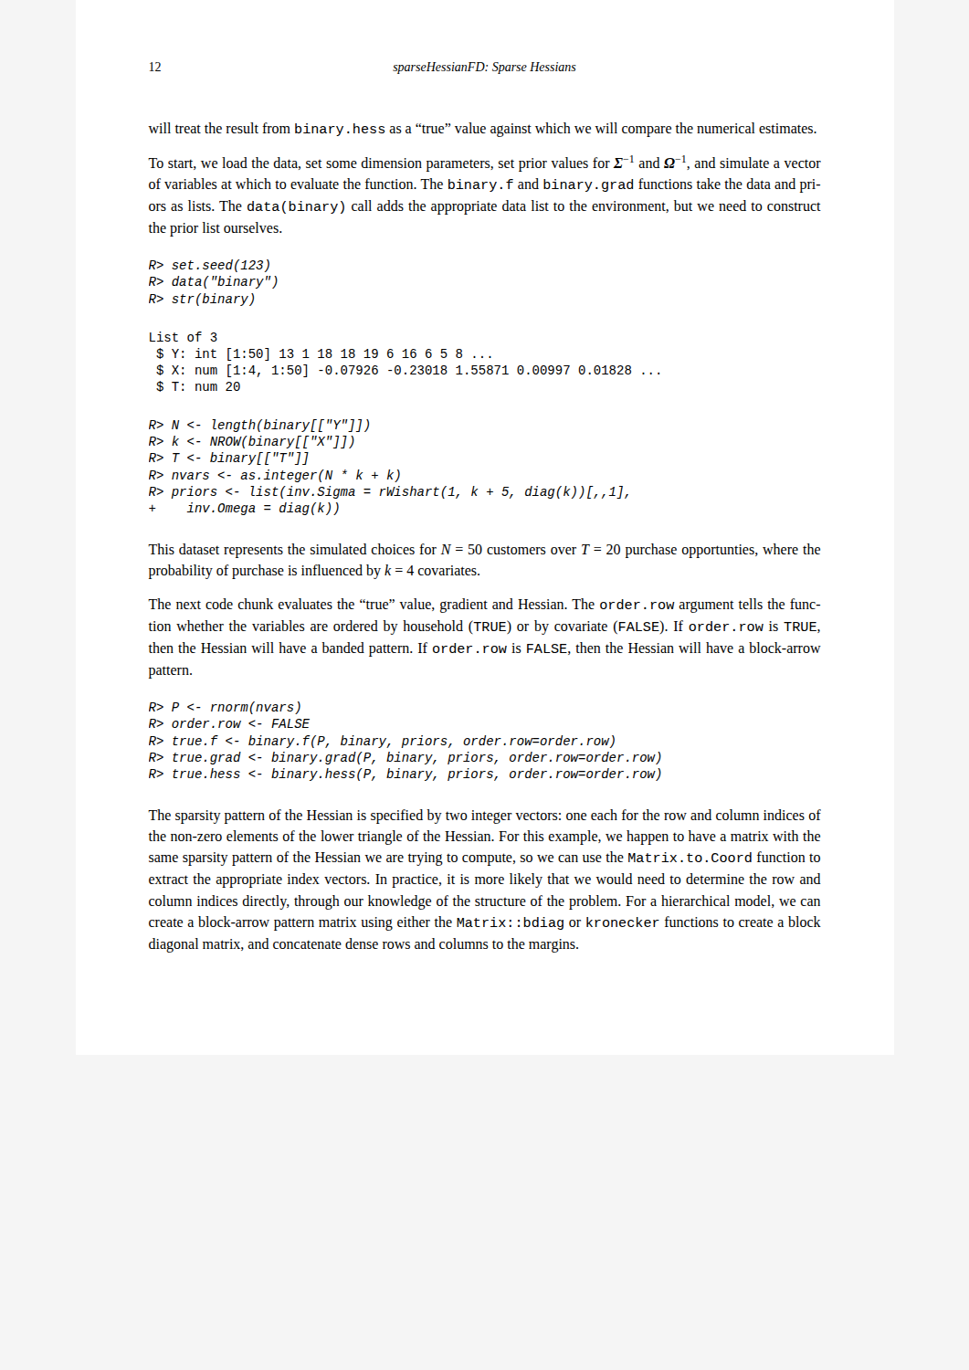12
sparseHessianFD: Sparse Hessians
will treat the result from binary.hess as a “true” value against which we will compare the numerical estimates.
To start, we load the data, set some dimension parameters, set prior values for Σ−1 and Ω−1, and simulate a vector of variables at which to evaluate the function. The binary.f and binary.grad functions take the data and priors as lists. The data(binary) call adds the appropriate data list to the environment, but we need to construct the prior list ourselves.
R> set.seed(123)
R> data("binary")
R> str(binary)
List of 3
 $ Y: int [1:50] 13 1 18 18 19 6 16 6 5 8 ...
 $ X: num [1:4, 1:50] -0.07926 -0.23018 1.55871 0.00997 0.01828 ...
 $ T: num 20
R> N <- length(binary[["Y"]])
R> k <- NROW(binary[["X"]])
R> T <- binary[["T"]]
R> nvars <- as.integer(N * k + k)
R> priors <- list(inv.Sigma = rWishart(1, k + 5, diag(k))[,,1],
+    inv.Omega = diag(k))
This dataset represents the simulated choices for N = 50 customers over T = 20 purchase opportunties, where the probability of purchase is influenced by k = 4 covariates.
The next code chunk evaluates the “true” value, gradient and Hessian. The order.row argument tells the function whether the variables are ordered by household (TRUE) or by covariate (FALSE). If order.row is TRUE, then the Hessian will have a banded pattern. If order.row is FALSE, then the Hessian will have a block-arrow pattern.
R> P <- rnorm(nvars)
R> order.row <- FALSE
R> true.f <- binary.f(P, binary, priors, order.row=order.row)
R> true.grad <- binary.grad(P, binary, priors, order.row=order.row)
R> true.hess <- binary.hess(P, binary, priors, order.row=order.row)
The sparsity pattern of the Hessian is specified by two integer vectors: one each for the row and column indices of the non-zero elements of the lower triangle of the Hessian. For this example, we happen to have a matrix with the same sparsity pattern of the Hessian we are trying to compute, so we can use the Matrix.to.Coord function to extract the appropriate index vectors. In practice, it is more likely that we would need to determine the row and column indices directly, through our knowledge of the structure of the problem. For a hierarchical model, we can create a block-arrow pattern matrix using either the Matrix::bdiag or kronecker functions to create a block diagonal matrix, and concatenate dense rows and columns to the margins.